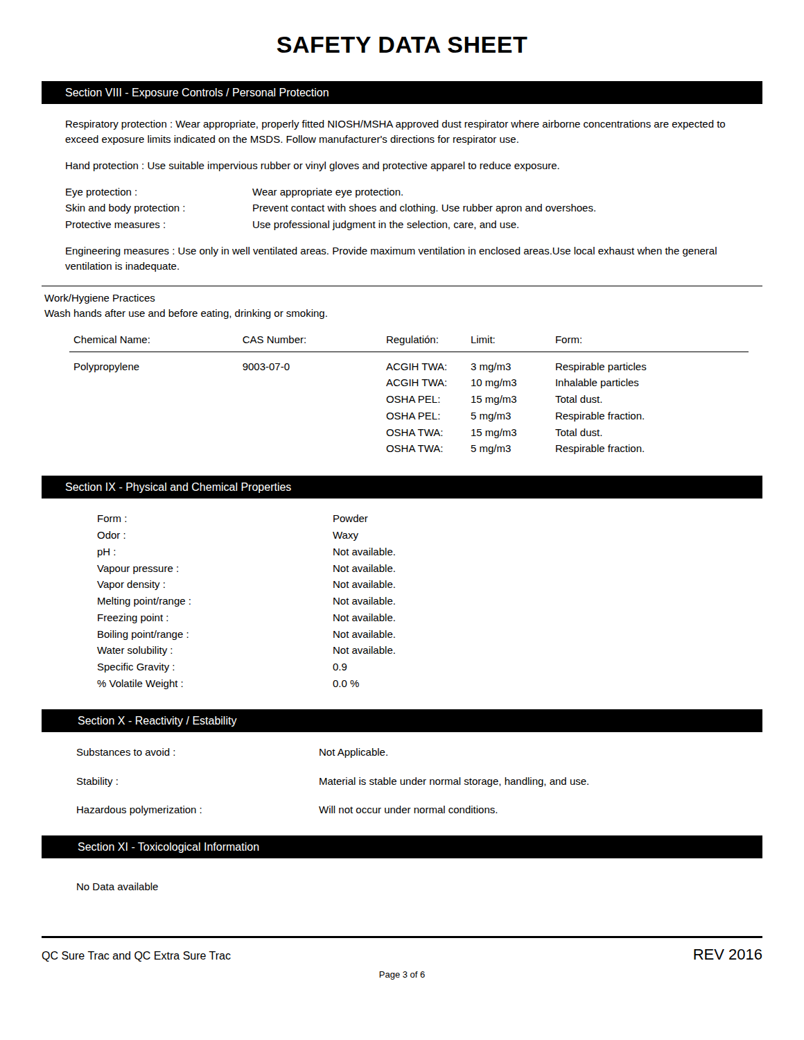SAFETY DATA SHEET
Section VIII - Exposure Controls / Personal Protection
Respiratory protection : Wear appropriate, properly fitted NIOSH/MSHA approved dust respirator where airborne concentrations are expected to exceed exposure limits indicated on the MSDS. Follow manufacturer's directions for respirator use.
Hand protection : Use suitable impervious rubber or vinyl gloves and protective apparel to reduce exposure.
Eye protection : Wear appropriate eye protection.
Skin and body protection : Prevent contact with shoes and clothing. Use rubber apron and overshoes.
Protective measures : Use professional judgment in the selection, care, and use.
Engineering measures : Use only in well ventilated areas. Provide maximum ventilation in enclosed areas.Use local exhaust when the general ventilation is inadequate.
Work/Hygiene Practices
Wash hands after use and before eating, drinking or smoking.
| Chemical Name: | CAS Number: | Regulatión: | Limit: | Form: |
| --- | --- | --- | --- | --- |
| Polypropylene | 9003-07-0 | ACGIH TWA: | 3 mg/m3 | Respirable particles |
| | | ACGIH TWA: | 10 mg/m3 | Inhalable particles |
| | | OSHA PEL: | 15 mg/m3 | Total dust. |
| | | OSHA PEL: | 5 mg/m3 | Respirable fraction. |
| | | OSHA TWA: | 15 mg/m3 | Total dust. |
| | | OSHA TWA: | 5 mg/m3 | Respirable fraction. |
Section IX - Physical and Chemical Properties
Form : Powder
Odor : Waxy
pH : Not available.
Vapour pressure : Not available.
Vapor density : Not available.
Melting point/range : Not available.
Freezing point : Not available.
Boiling point/range : Not available.
Water solubility : Not available.
Specific Gravity : 0.9
% Volatile Weight : 0.0 %
Section X - Reactivity / Estability
Substances to avoid : Not Applicable.
Stability : Material is stable under normal storage, handling, and use.
Hazardous polymerization : Will not occur under normal conditions.
Section XI - Toxicological Information
No Data available
QC Sure Trac and QC Extra Sure Trac
REV 2016
Page 3 of 6